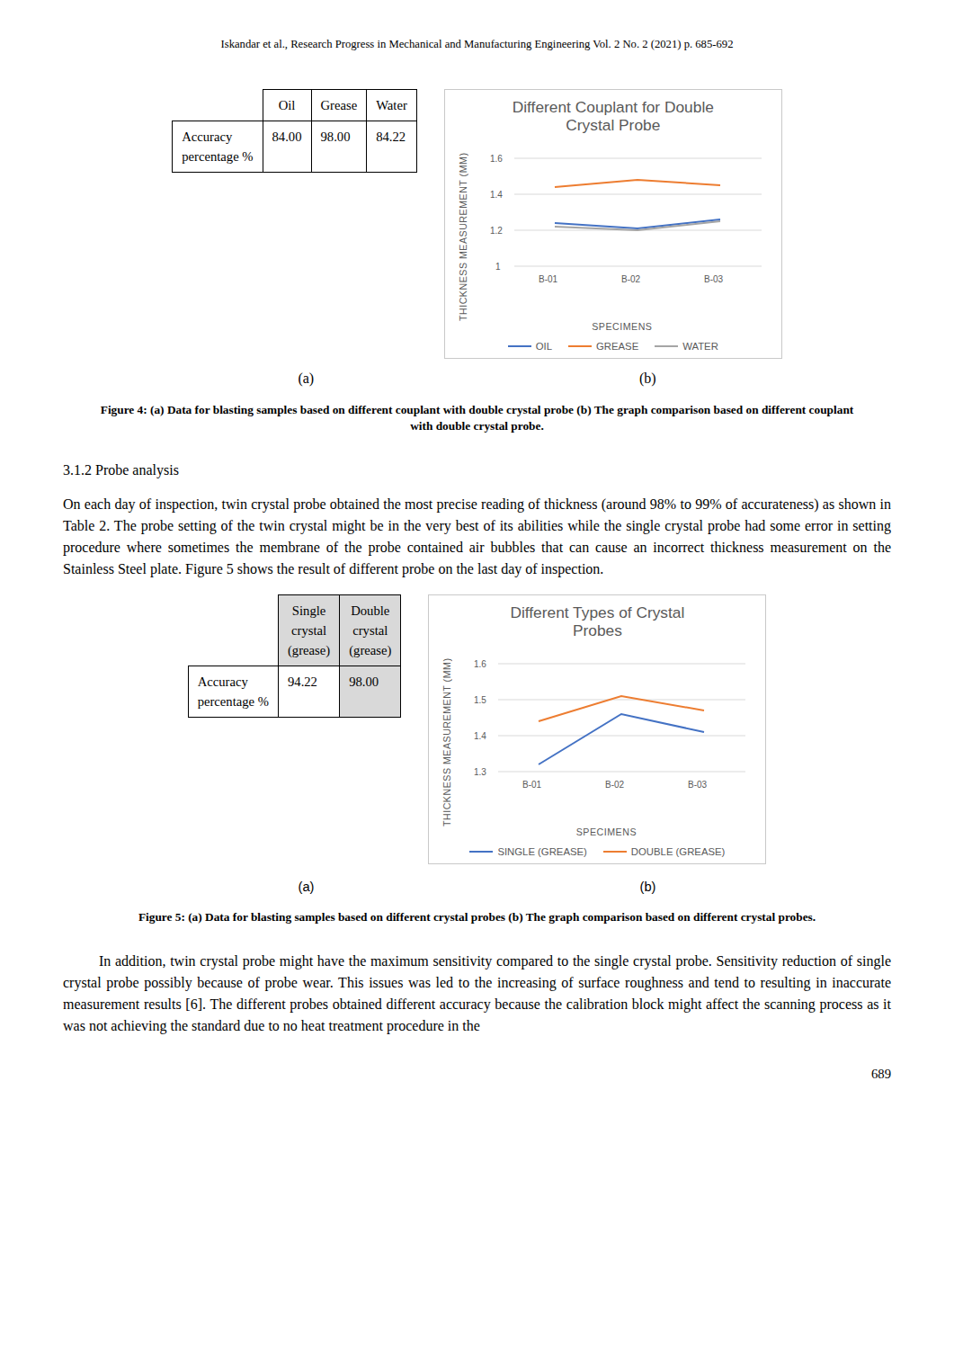Iskandar et al., Research Progress in Mechanical and Manufacturing Engineering Vol. 2 No. 2 (2021) p. 685-692
| | Oil | Grease | Water |
| Accuracy percentage % | 84.00 | 98.00 | 84.22 |
Different Couplant for Double
Crystal Probe
THICKNESS MEASUREMENT (MM)
1.6 1.4 1.2 1 B-01 B-02 B-03
SPECIMENS
OIL
GREASE
WATER
(a) (b)
Figure 4: (a) Data for blasting samples based on different couplant with double crystal probe (b) The graph comparison based on different couplant with double crystal probe.
3.1.2 Probe analysis
On each day of inspection, twin crystal probe obtained the most precise reading of thickness (around 98% to 99% of accurateness) as shown in Table 2. The probe setting of the twin crystal might be in the very best of its abilities while the single crystal probe had some error in setting procedure where sometimes the membrane of the probe contained air bubbles that can cause an incorrect thickness measurement on the Stainless Steel plate. Figure 5 shows the result of different probe on the last day of inspection.
| | Single crystal (grease) | Double crystal (grease) |
| Accuracy percentage % | 94.22 | 98.00 |
Different Types of Crystal
Probes
THICKNESS MEASUREMENT (MM)
1.6 1.5 1.4 1.3 B-01 B-02 B-03
SPECIMENS
SINGLE (GREASE)
DOUBLE (GREASE)
(a) (b)
Figure 5: (a) Data for blasting samples based on different crystal probes (b) The graph comparison based on different crystal probes.
In addition, twin crystal probe might have the maximum sensitivity compared to the single crystal probe. Sensitivity reduction of single crystal probe possibly because of probe wear. This issues was led to the increasing of surface roughness and tend to resulting in inaccurate measurement results [6]. The different probes obtained different accuracy because the calibration block might affect the scanning process as it was not achieving the standard due to no heat treatment procedure in the
689